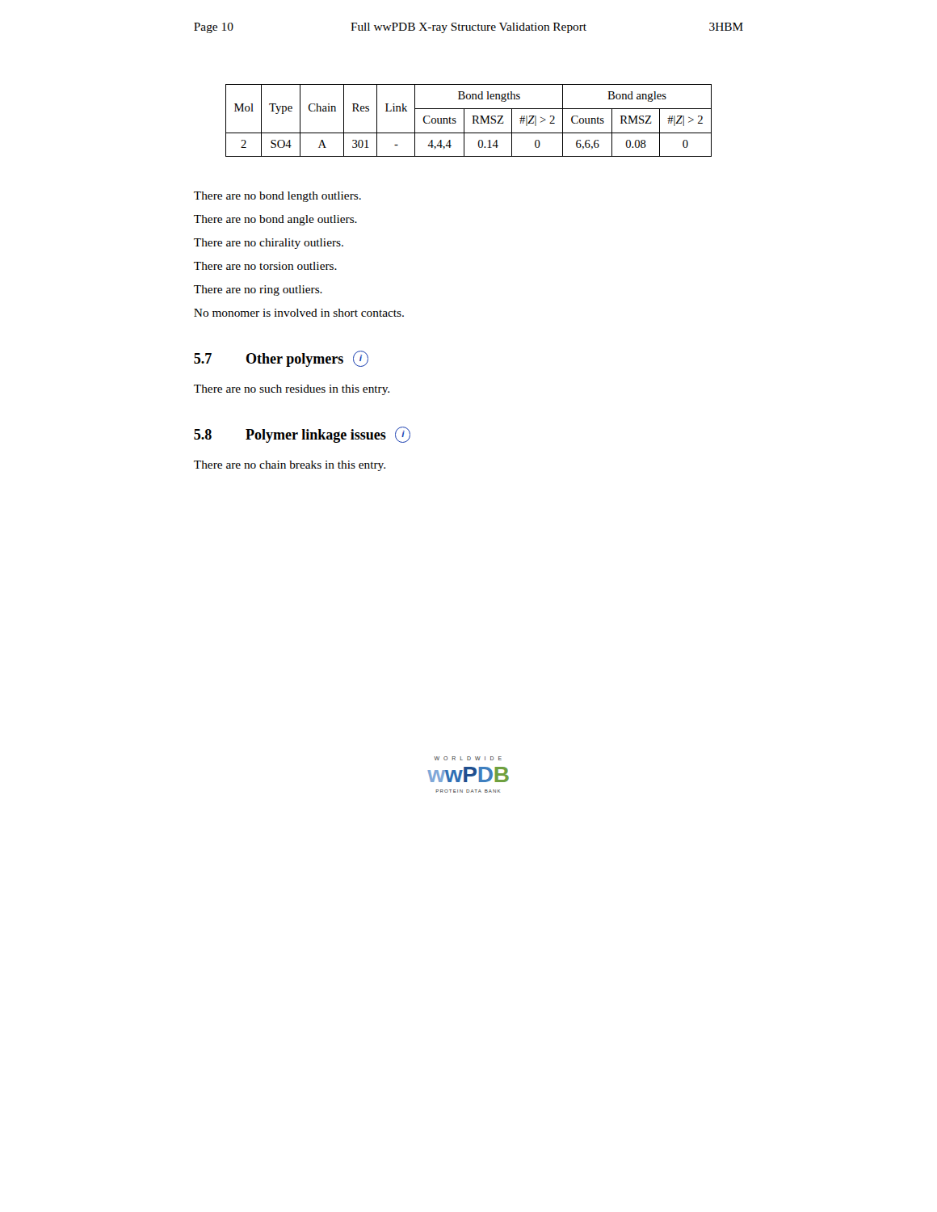Page 10
Full wwPDB X-ray Structure Validation Report
3HBM
| Mol | Type | Chain | Res | Link | Bond lengths | Bond angles |
| --- | --- | --- | --- | --- | --- | --- |
| Counts | RMSZ | #/ Z / > 2 | Counts | RMSZ | #/ Z / > 2 |
| 2 | SO4 | A | 301 | - | 4,4,4 | 0.14 | 0 | 6,6,6 | 0.08 | 0 |
There are no bond length outliers.
There are no bond angle outliers.
There are no chirality outliers.
There are no torsion outliers.
There are no ring outliers.
No monomer is involved in short contacts.
5.7 Other polymers i
There are no such residues in this entry.
5.8 Polymer linkage issues i
There are no chain breaks in this entry.
W O R L D W I D E
wwPDB
PROTEIN DATA BANK